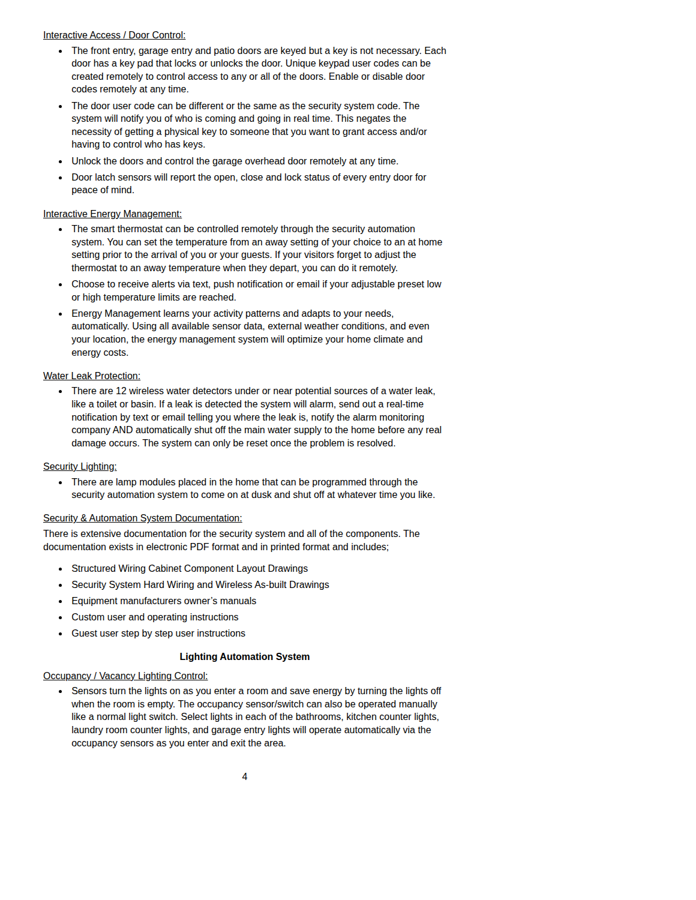Interactive Access / Door Control:
The front entry, garage entry and patio doors are keyed but a key is not necessary. Each door has a key pad that locks or unlocks the door. Unique keypad user codes can be created remotely to control access to any or all of the doors. Enable or disable door codes remotely at any time.
The door user code can be different or the same as the security system code. The system will notify you of who is coming and going in real time. This negates the necessity of getting a physical key to someone that you want to grant access and/or having to control who has keys.
Unlock the doors and control the garage overhead door remotely at any time.
Door latch sensors will report the open, close and lock status of every entry door for peace of mind.
Interactive Energy Management:
The smart thermostat can be controlled remotely through the security automation system. You can set the temperature from an away setting of your choice to an at home setting prior to the arrival of you or your guests. If your visitors forget to adjust the thermostat to an away temperature when they depart, you can do it remotely.
Choose to receive alerts via text, push notification or email if your adjustable preset low or high temperature limits are reached.
Energy Management learns your activity patterns and adapts to your needs, automatically. Using all available sensor data, external weather conditions, and even your location, the energy management system will optimize your home climate and energy costs.
Water Leak Protection:
There are 12 wireless water detectors under or near potential sources of a water leak, like a toilet or basin. If a leak is detected the system will alarm, send out a real-time notification by text or email telling you where the leak is, notify the alarm monitoring company AND automatically shut off the main water supply to the home before any real damage occurs. The system can only be reset once the problem is resolved.
Security Lighting:
There are lamp modules placed in the home that can be programmed through the security automation system to come on at dusk and shut off at whatever time you like.
Security & Automation System Documentation:
There is extensive documentation for the security system and all of the components. The documentation exists in electronic PDF format and in printed format and includes;
Structured Wiring Cabinet Component Layout Drawings
Security System Hard Wiring and Wireless As-built Drawings
Equipment manufacturers owner’s manuals
Custom user and operating instructions
Guest user step by step user instructions
Lighting Automation System
Occupancy / Vacancy Lighting Control:
Sensors turn the lights on as you enter a room and save energy by turning the lights off when the room is empty. The occupancy sensor/switch can also be operated manually like a normal light switch. Select lights in each of the bathrooms, kitchen counter lights, laundry room counter lights, and garage entry lights will operate automatically via the occupancy sensors as you enter and exit the area.
4